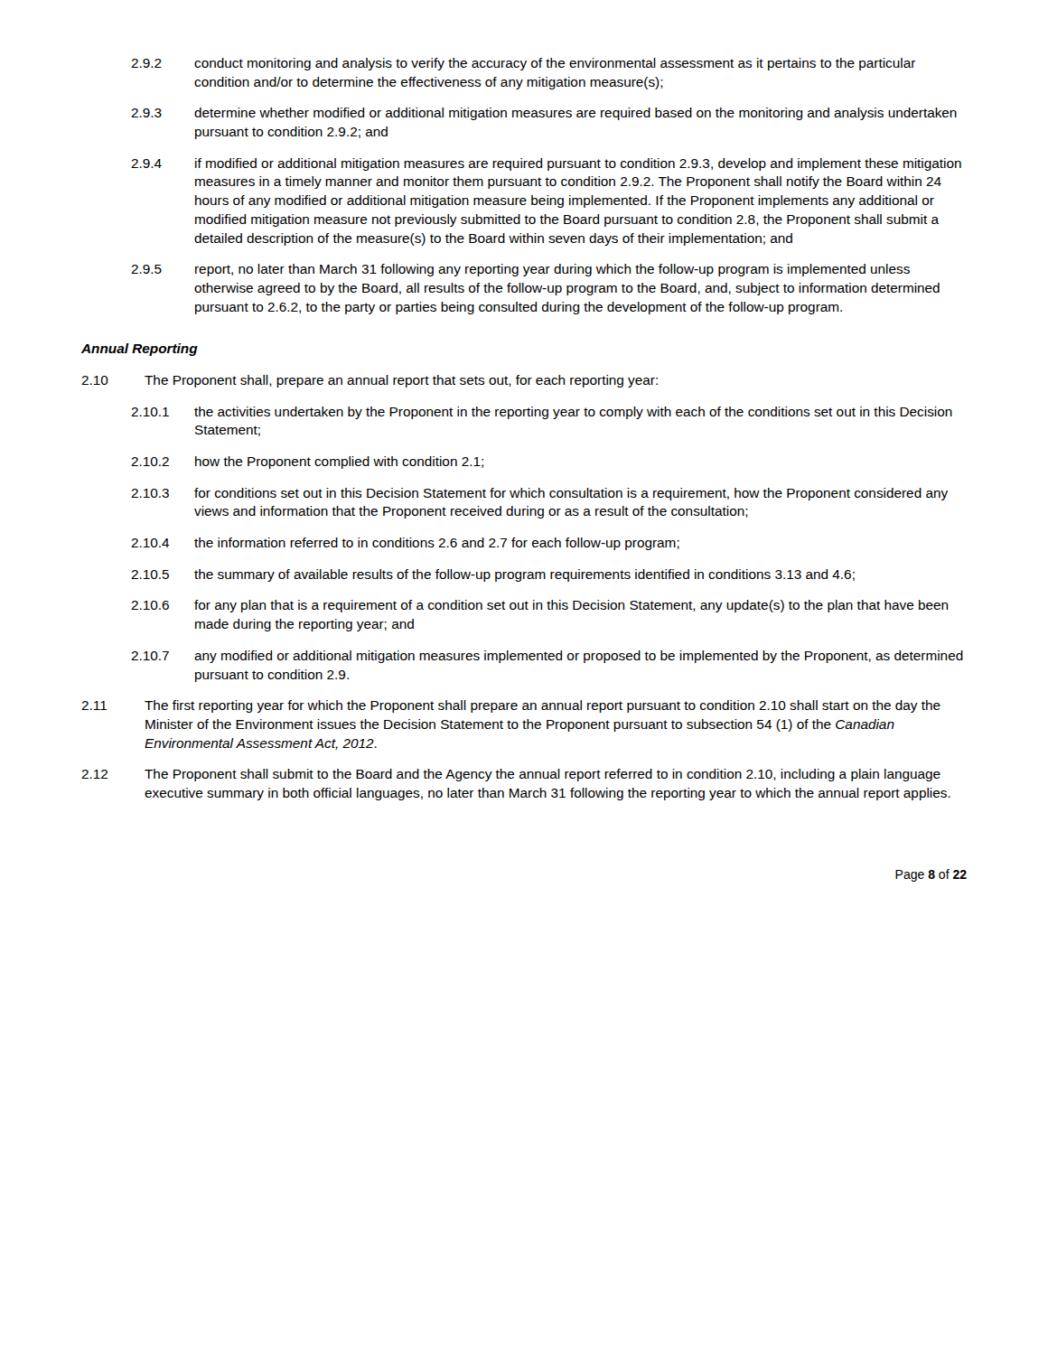2.9.2
conduct monitoring and analysis to verify the accuracy of the environmental assessment as it pertains to the particular condition and/or to determine the effectiveness of any mitigation measure(s);
2.9.3
determine whether modified or additional mitigation measures are required based on the monitoring and analysis undertaken pursuant to condition 2.9.2; and
2.9.4
if modified or additional mitigation measures are required pursuant to condition 2.9.3, develop and implement these mitigation measures in a timely manner and monitor them pursuant to condition 2.9.2. The Proponent shall notify the Board within 24 hours of any modified or additional mitigation measure being implemented. If the Proponent implements any additional or modified mitigation measure not previously submitted to the Board pursuant to condition 2.8, the Proponent shall submit a detailed description of the measure(s) to the Board within seven days of their implementation; and
2.9.5
report, no later than March 31 following any reporting year during which the follow-up program is implemented unless otherwise agreed to by the Board, all results of the follow-up program to the Board, and, subject to information determined pursuant to 2.6.2, to the party or parties being consulted during the development of the follow-up program.
Annual Reporting
2.10
The Proponent shall, prepare an annual report that sets out, for each reporting year:
2.10.1
the activities undertaken by the Proponent in the reporting year to comply with each of the conditions set out in this Decision Statement;
2.10.2
how the Proponent complied with condition 2.1;
2.10.3
for conditions set out in this Decision Statement for which consultation is a requirement, how the Proponent considered any views and information that the Proponent received during or as a result of the consultation;
2.10.4
the information referred to in conditions 2.6 and 2.7 for each follow-up program;
2.10.5
the summary of available results of the follow-up program requirements identified in conditions 3.13 and 4.6;
2.10.6
for any plan that is a requirement of a condition set out in this Decision Statement, any update(s) to the plan that have been made during the reporting year; and
2.10.7
any modified or additional mitigation measures implemented or proposed to be implemented by the Proponent, as determined pursuant to condition 2.9.
2.11
The first reporting year for which the Proponent shall prepare an annual report pursuant to condition 2.10 shall start on the day the Minister of the Environment issues the Decision Statement to the Proponent pursuant to subsection 54 (1) of the Canadian Environmental Assessment Act, 2012.
2.12
The Proponent shall submit to the Board and the Agency the annual report referred to in condition 2.10, including a plain language executive summary in both official languages, no later than March 31 following the reporting year to which the annual report applies.
Page 8 of 22